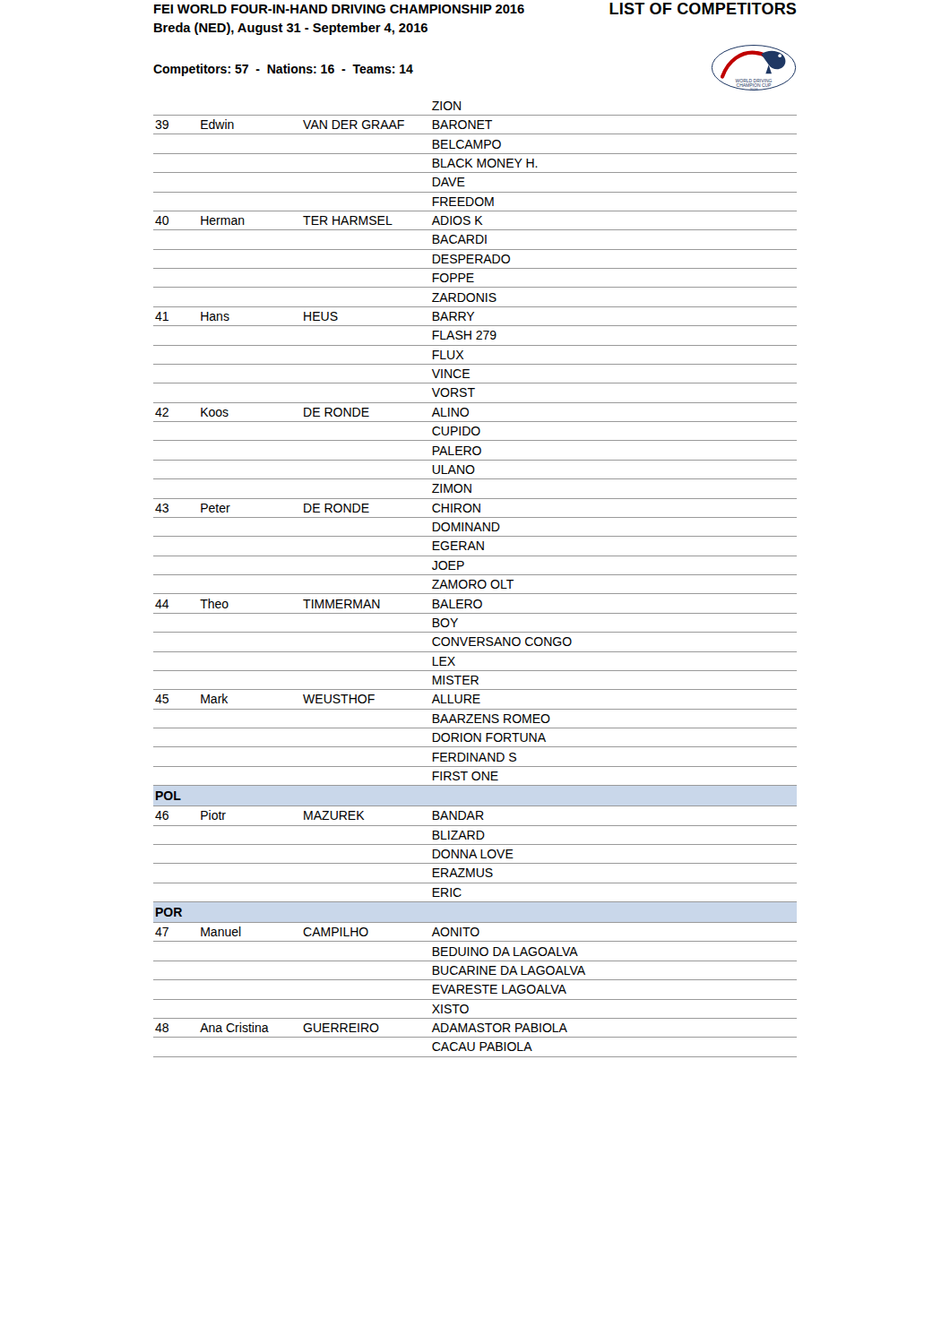FEI WORLD FOUR-IN-HAND DRIVING CHAMPIONSHIP 2016
Breda (NED), August 31 - September 4, 2016
LIST OF COMPETITORS
WORLD DRIVING CHAMPION CUP 2016
Competitors: 57 - Nations: 16 - Teams: 14
| | | | ZION |
| 39 | Edwin | VAN DER GRAAF | BARONET |
| | | | BELCAMPO |
| | | | BLACK MONEY H. |
| | | | DAVE |
| | | | FREEDOM |
| 40 | Herman | TER HARMSEL | ADIOS K |
| | | | BACARDI |
| | | | DESPERADO |
| | | | FOPPE |
| | | | ZARDONIS |
| 41 | Hans | HEUS | BARRY |
| | | | FLASH 279 |
| | | | FLUX |
| | | | VINCE |
| | | | VORST |
| 42 | Koos | DE RONDE | ALINO |
| | | | CUPIDO |
| | | | PALERO |
| | | | ULANO |
| | | | ZIMON |
| 43 | Peter | DE RONDE | CHIRON |
| | | | DOMINAND |
| | | | EGERAN |
| | | | JOEP |
| | | | ZAMORO OLT |
| 44 | Theo | TIMMERMAN | BALERO |
| | | | BOY |
| | | | CONVERSANO CONGO |
| | | | LEX |
| | | | MISTER |
| 45 | Mark | WEUSTHOF | ALLURE |
| | | | BAARZENS ROMEO |
| | | | DORION FORTUNA |
| | | | FERDINAND S |
| | | | FIRST ONE |
| POL |
| 46 | Piotr | MAZUREK | BANDAR |
| | | | BLIZARD |
| | | | DONNA LOVE |
| | | | ERAZMUS |
| | | | ERIC |
| POR |
| 47 | Manuel | CAMPILHO | AONITO |
| | | | BEDUINO DA LAGOALVA |
| | | | BUCARINE DA LAGOALVA |
| | | | EVARESTE LAGOALVA |
| | | | XISTO |
| 48 | Ana Cristina | GUERREIRO | ADAMASTOR PABIOLA |
| | | | CACAU PABIOLA |